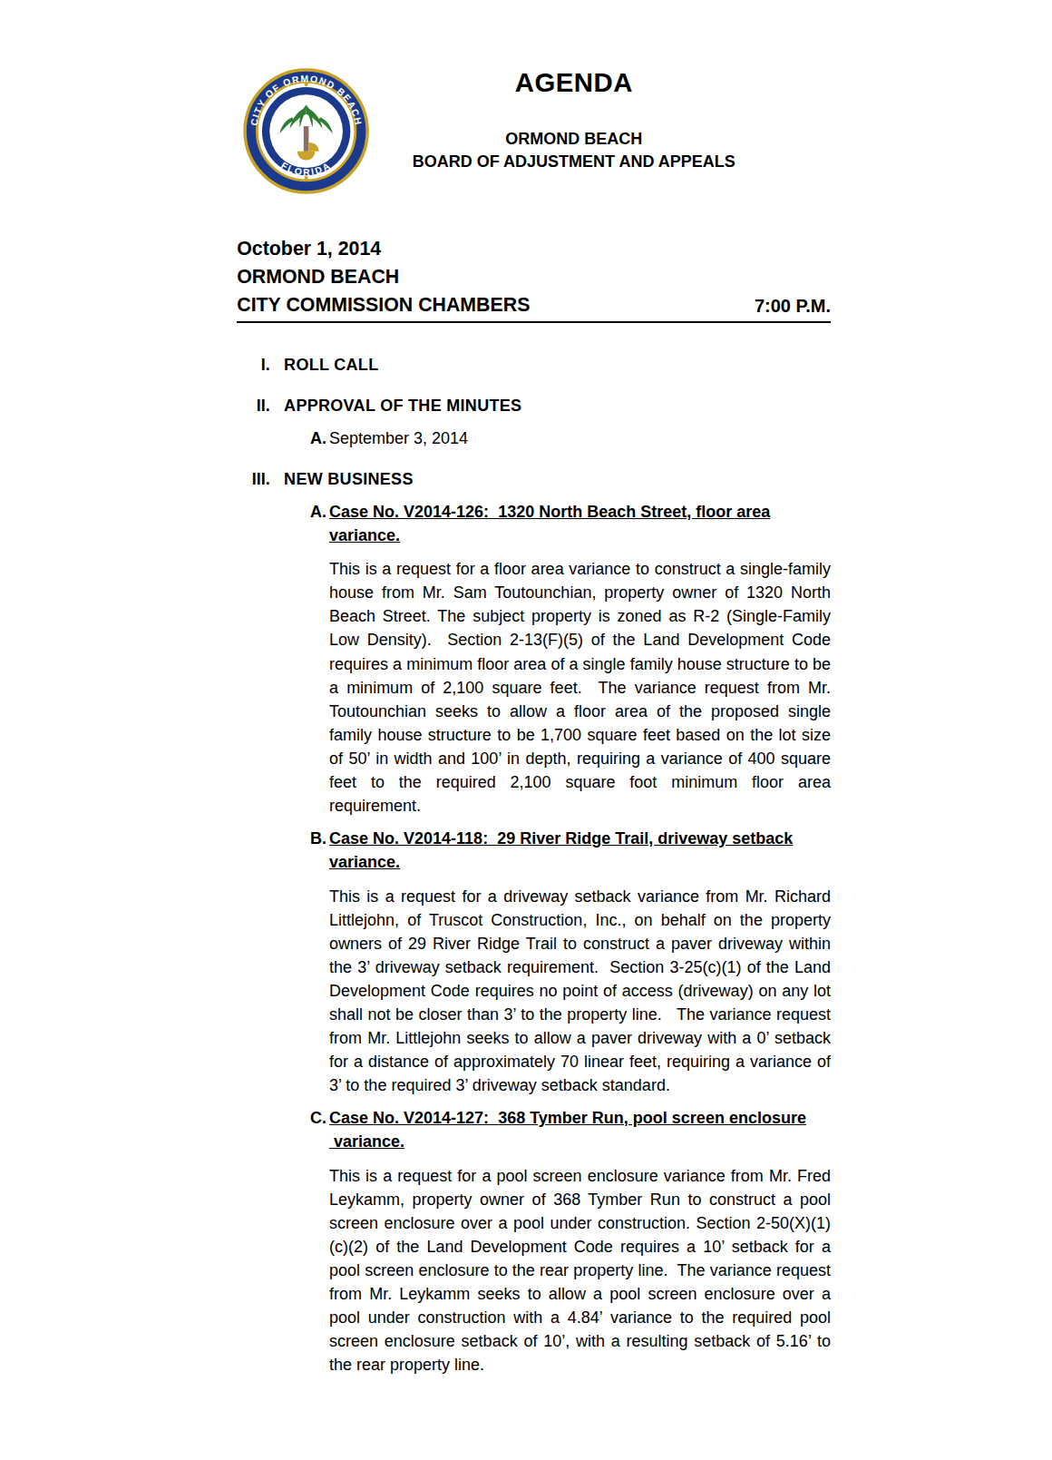CITY OF ORMOND BEACH FLORIDA
AGENDA
ORMOND BEACH
BOARD OF ADJUSTMENT AND APPEALS
October 1, 2014
ORMOND BEACH
CITY COMMISSION CHAMBERS 7:00 P.M.
I.
ROLL CALL
II.
APPROVAL OF THE MINUTES
A.
September 3, 2014
III.
NEW BUSINESS
A.
Case No. V2014-126: 1320 North Beach Street, floor area variance.
This is a request for a floor area variance to construct a single-family house from Mr. Sam Toutounchian, property owner of 1320 North Beach Street. The subject property is zoned as R-2 (Single-Family Low Density). Section 2-13(F)(5) of the Land Development Code requires a minimum floor area of a single family house structure to be a minimum of 2,100 square feet. The variance request from Mr. Toutounchian seeks to allow a floor area of the proposed single family house structure to be 1,700 square feet based on the lot size of 50’ in width and 100’ in depth, requiring a variance of 400 square feet to the required 2,100 square foot minimum floor area requirement.
B.
Case No. V2014-118: 29 River Ridge Trail, driveway setback variance.
This is a request for a driveway setback variance from Mr. Richard Littlejohn, of Truscot Construction, Inc., on behalf on the property owners of 29 River Ridge Trail to construct a paver driveway within the 3’ driveway setback requirement. Section 3-25(c)(1) of the Land Development Code requires no point of access (driveway) on any lot shall not be closer than 3’ to the property line. The variance request from Mr. Littlejohn seeks to allow a paver driveway with a 0’ setback for a distance of approximately 70 linear feet, requiring a variance of 3’ to the required 3’ driveway setback standard.
C.
Case No. V2014-127: 368 Tymber Run, pool screen enclosure
variance.
This is a request for a pool screen enclosure variance from Mr. Fred Leykamm, property owner of 368 Tymber Run to construct a pool screen enclosure over a pool under construction. Section 2-50(X)(1)(c)(2) of the Land Development Code requires a 10’ setback for a pool screen enclosure to the rear property line. The variance request from Mr. Leykamm seeks to allow a pool screen enclosure over a pool under construction with a 4.84’ variance to the required pool screen enclosure setback of 10’, with a resulting setback of 5.16’ to the rear property line.